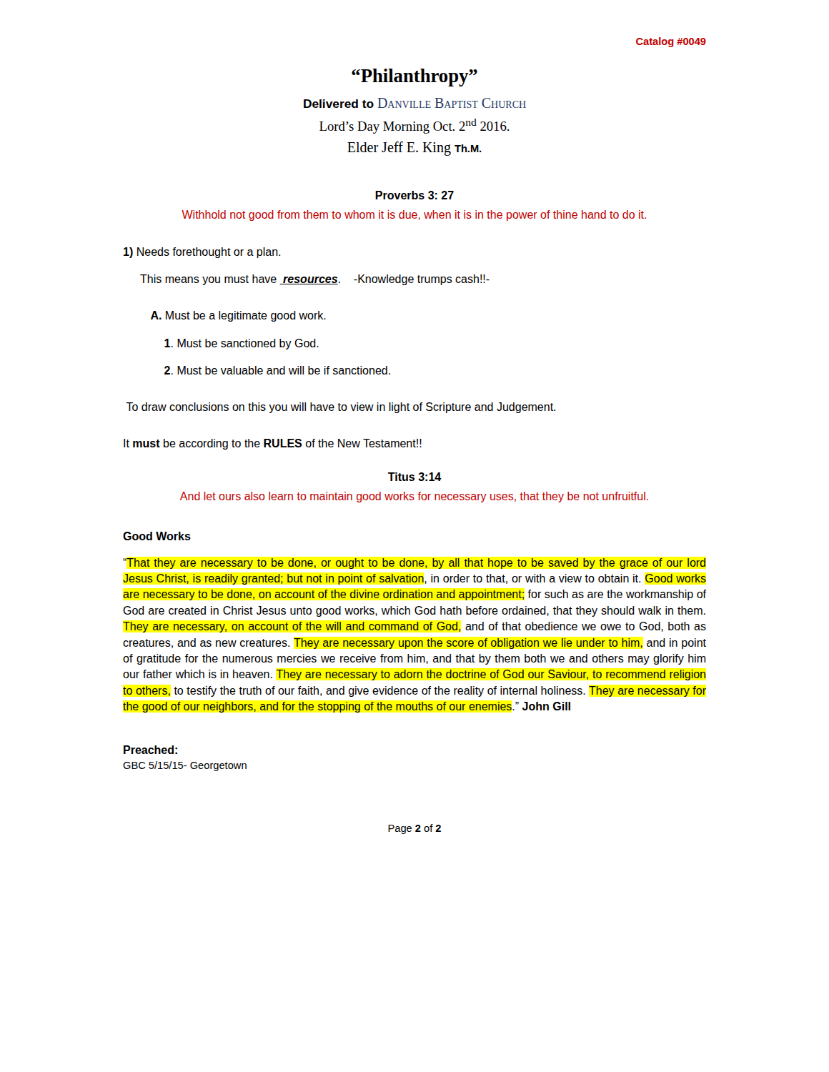Catalog #0049
“Philanthropy”
Delivered to Danville Baptist Church
Lord’s Day Morning Oct. 2nd 2016.
Elder Jeff E. King Th.M.
Proverbs 3: 27
Withhold not good from them to whom it is due, when it is in the power of thine hand to do it.
1) Needs forethought or a plan.
This means you must have resources. -Knowledge trumps cash!!-
A. Must be a legitimate good work.
1. Must be sanctioned by God.
2. Must be valuable and will be if sanctioned.
To draw conclusions on this you will have to view in light of Scripture and Judgement.
It must be according to the RULES of the New Testament!!
Titus 3:14
And let ours also learn to maintain good works for necessary uses, that they be not unfruitful.
Good Works
“That they are necessary to be done, or ought to be done, by all that hope to be saved by the grace of our lord Jesus Christ, is readily granted; but not in point of salvation, in order to that, or with a view to obtain it. Good works are necessary to be done, on account of the divine ordination and appointment; for such as are the workmanship of God are created in Christ Jesus unto good works, which God hath before ordained, that they should walk in them. They are necessary, on account of the will and command of God, and of that obedience we owe to God, both as creatures, and as new creatures. They are necessary upon the score of obligation we lie under to him, and in point of gratitude for the numerous mercies we receive from him, and that by them both we and others may glorify him our father which is in heaven. They are necessary to adorn the doctrine of God our Saviour, to recommend religion to others, to testify the truth of our faith, and give evidence of the reality of internal holiness. They are necessary for the good of our neighbors, and for the stopping of the mouths of our enemies.” John Gill
Preached:
GBC 5/15/15- Georgetown
Page 2 of 2